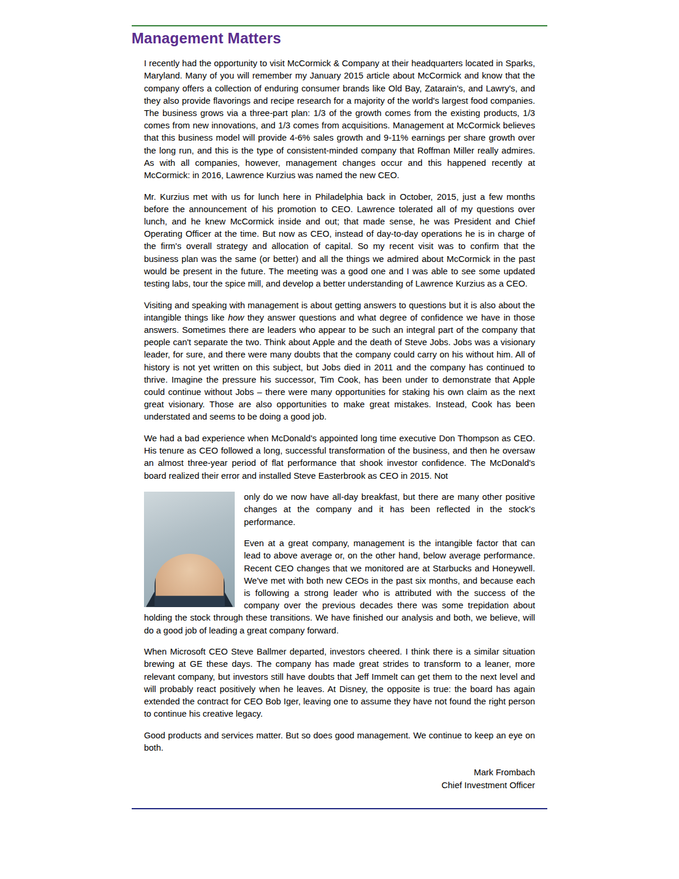Management Matters
I recently had the opportunity to visit McCormick & Company at their headquarters located in Sparks, Maryland. Many of you will remember my January 2015 article about McCormick and know that the company offers a collection of enduring consumer brands like Old Bay, Zatarain's, and Lawry's, and they also provide flavorings and recipe research for a majority of the world's largest food companies. The business grows via a three-part plan: 1/3 of the growth comes from the existing products, 1/3 comes from new innovations, and 1/3 comes from acquisitions. Management at McCormick believes that this business model will provide 4-6% sales growth and 9-11% earnings per share growth over the long run, and this is the type of consistent-minded company that Roffman Miller really admires. As with all companies, however, management changes occur and this happened recently at McCormick: in 2016, Lawrence Kurzius was named the new CEO.
Mr. Kurzius met with us for lunch here in Philadelphia back in October, 2015, just a few months before the announcement of his promotion to CEO. Lawrence tolerated all of my questions over lunch, and he knew McCormick inside and out; that made sense, he was President and Chief Operating Officer at the time. But now as CEO, instead of day-to-day operations he is in charge of the firm's overall strategy and allocation of capital. So my recent visit was to confirm that the business plan was the same (or better) and all the things we admired about McCormick in the past would be present in the future. The meeting was a good one and I was able to see some updated testing labs, tour the spice mill, and develop a better understanding of Lawrence Kurzius as a CEO.
Visiting and speaking with management is about getting answers to questions but it is also about the intangible things like how they answer questions and what degree of confidence we have in those answers. Sometimes there are leaders who appear to be such an integral part of the company that people can't separate the two. Think about Apple and the death of Steve Jobs. Jobs was a visionary leader, for sure, and there were many doubts that the company could carry on his without him. All of history is not yet written on this subject, but Jobs died in 2011 and the company has continued to thrive. Imagine the pressure his successor, Tim Cook, has been under to demonstrate that Apple could continue without Jobs – there were many opportunities for staking his own claim as the next great visionary. Those are also opportunities to make great mistakes. Instead, Cook has been understated and seems to be doing a good job.
We had a bad experience when McDonald's appointed long time executive Don Thompson as CEO. His tenure as CEO followed a long, successful transformation of the business, and then he oversaw an almost three-year period of flat performance that shook investor confidence. The McDonald's board realized their error and installed Steve Easterbrook as CEO in 2015. Not
only do we now have all-day breakfast, but there are many other positive changes at the company and it has been reflected in the stock's performance.
Even at a great company, management is the intangible factor that can lead to above average or, on the other hand, below average performance. Recent CEO changes that we monitored are at Starbucks and Honeywell. We've met with both new CEOs in the past six months, and because each is following a strong leader who is attributed with the success of the company over the previous decades there was some trepidation about holding the stock through these transitions. We have finished our analysis and both, we believe, will do a good job of leading a great company forward.
When Microsoft CEO Steve Ballmer departed, investors cheered. I think there is a similar situation brewing at GE these days. The company has made great strides to transform to a leaner, more relevant company, but investors still have doubts that Jeff Immelt can get them to the next level and will probably react positively when he leaves. At Disney, the opposite is true: the board has again extended the contract for CEO Bob Iger, leaving one to assume they have not found the right person to continue his creative legacy.
Good products and services matter. But so does good management. We continue to keep an eye on both.
Mark Frombach
Chief Investment Officer